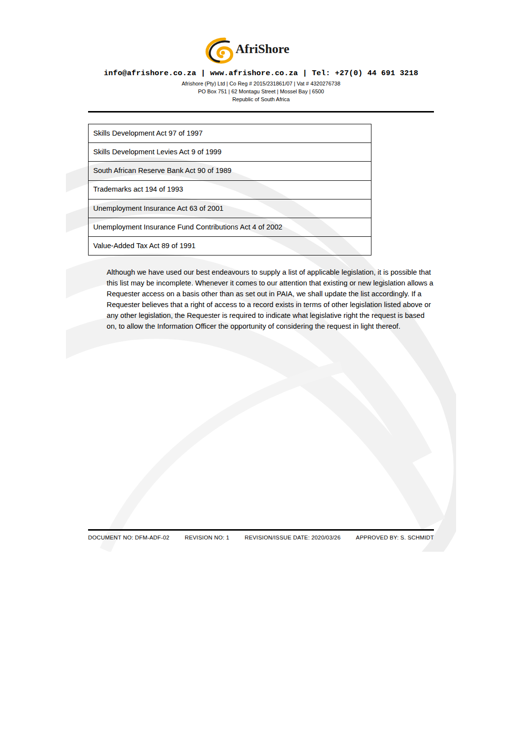AfriShore
info@afrishore.co.za | www.afrishore.co.za | Tel: +27(0) 44 691 3218
Afrishore (Pty) Ltd | Co Reg # 2015/231861/07 | Vat # 4320276738
PO Box 751 | 62 Montagu Street | Mossel Bay | 6500
Republic of South Africa
| Skills Development Act 97 of 1997 |
| Skills Development Levies Act 9 of 1999 |
| South African Reserve Bank Act 90 of 1989 |
| Trademarks act 194 of 1993 |
| Unemployment Insurance Act 63 of 2001 |
| Unemployment Insurance Fund Contributions Act 4 of 2002 |
| Value-Added Tax Act 89 of 1991 |
Although we have used our best endeavours to supply a list of applicable legislation, it is possible that this list may be incomplete. Whenever it comes to our attention that existing or new legislation allows a Requester access on a basis other than as set out in PAIA, we shall update the list accordingly. If a Requester believes that a right of access to a record exists in terms of other legislation listed above or any other legislation, the Requester is required to indicate what legislative right the request is based on, to allow the Information Officer the opportunity of considering the request in light thereof.
DOCUMENT NO: DFM-ADF-02 REVISION NO: 1 REVISION/ISSUE DATE: 2020/03/26 APPROVED BY: S. SCHMIDT